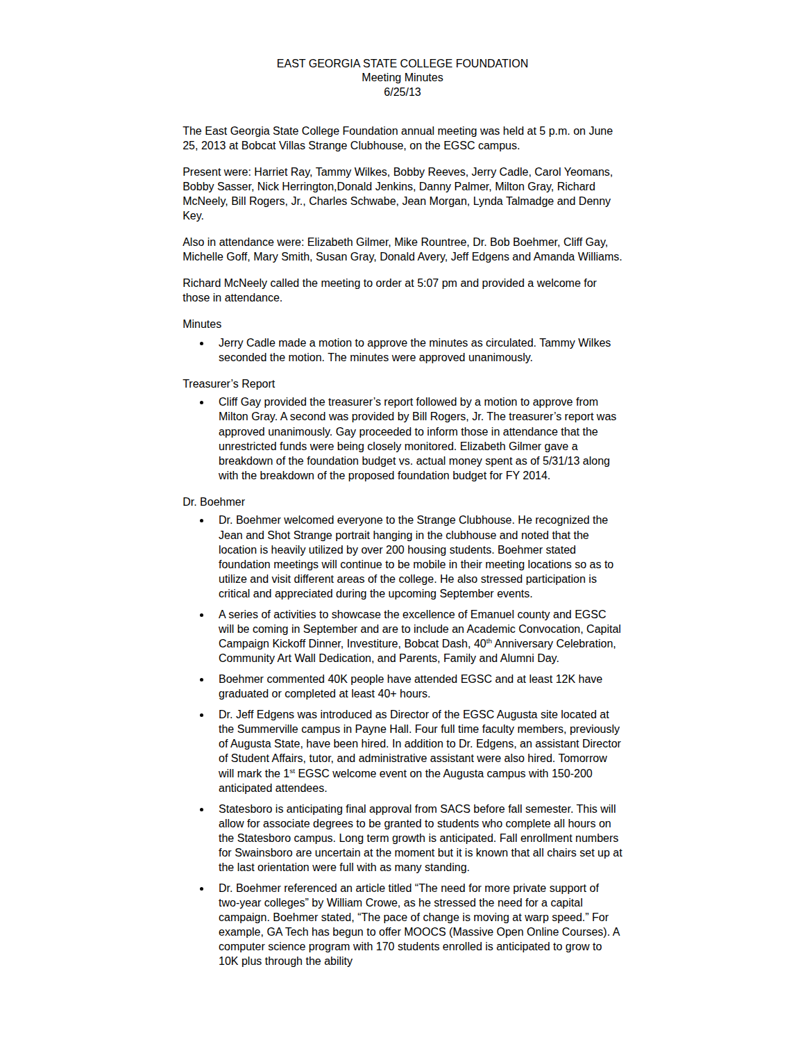EAST GEORGIA STATE COLLEGE FOUNDATION
Meeting Minutes
6/25/13
The East Georgia State College Foundation annual meeting was held at 5 p.m. on June 25, 2013 at Bobcat Villas Strange Clubhouse, on the EGSC campus.
Present were: Harriet Ray, Tammy Wilkes, Bobby Reeves, Jerry Cadle, Carol Yeomans, Bobby Sasser, Nick Herrington,Donald Jenkins, Danny Palmer, Milton Gray, Richard McNeely, Bill Rogers, Jr., Charles Schwabe, Jean Morgan, Lynda Talmadge and Denny Key.
Also in attendance were: Elizabeth Gilmer, Mike Rountree, Dr. Bob Boehmer, Cliff Gay, Michelle Goff, Mary Smith, Susan Gray, Donald Avery, Jeff Edgens and Amanda Williams.
Richard McNeely called the meeting to order at 5:07 pm and provided a welcome for those in attendance.
Minutes
Jerry Cadle made a motion to approve the minutes as circulated. Tammy Wilkes seconded the motion. The minutes were approved unanimously.
Treasurer’s Report
Cliff Gay provided the treasurer’s report followed by a motion to approve from Milton Gray. A second was provided by Bill Rogers, Jr. The treasurer’s report was approved unanimously. Gay proceeded to inform those in attendance that the unrestricted funds were being closely monitored. Elizabeth Gilmer gave a breakdown of the foundation budget vs. actual money spent as of 5/31/13 along with the breakdown of the proposed foundation budget for FY 2014.
Dr. Boehmer
Dr. Boehmer welcomed everyone to the Strange Clubhouse. He recognized the Jean and Shot Strange portrait hanging in the clubhouse and noted that the location is heavily utilized by over 200 housing students. Boehmer stated foundation meetings will continue to be mobile in their meeting locations so as to utilize and visit different areas of the college. He also stressed participation is critical and appreciated during the upcoming September events.
A series of activities to showcase the excellence of Emanuel county and EGSC will be coming in September and are to include an Academic Convocation, Capital Campaign Kickoff Dinner, Investiture, Bobcat Dash, 40th Anniversary Celebration, Community Art Wall Dedication, and Parents, Family and Alumni Day.
Boehmer commented 40K people have attended EGSC and at least 12K have graduated or completed at least 40+ hours.
Dr. Jeff Edgens was introduced as Director of the EGSC Augusta site located at the Summerville campus in Payne Hall. Four full time faculty members, previously of Augusta State, have been hired. In addition to Dr. Edgens, an assistant Director of Student Affairs, tutor, and administrative assistant were also hired. Tomorrow will mark the 1st EGSC welcome event on the Augusta campus with 150-200 anticipated attendees.
Statesboro is anticipating final approval from SACS before fall semester. This will allow for associate degrees to be granted to students who complete all hours on the Statesboro campus. Long term growth is anticipated. Fall enrollment numbers for Swainsboro are uncertain at the moment but it is known that all chairs set up at the last orientation were full with as many standing.
Dr. Boehmer referenced an article titled “The need for more private support of two-year colleges” by William Crowe, as he stressed the need for a capital campaign. Boehmer stated, “The pace of change is moving at warp speed.” For example, GA Tech has begun to offer MOOCS (Massive Open Online Courses). A computer science program with 170 students enrolled is anticipated to grow to 10K plus through the ability